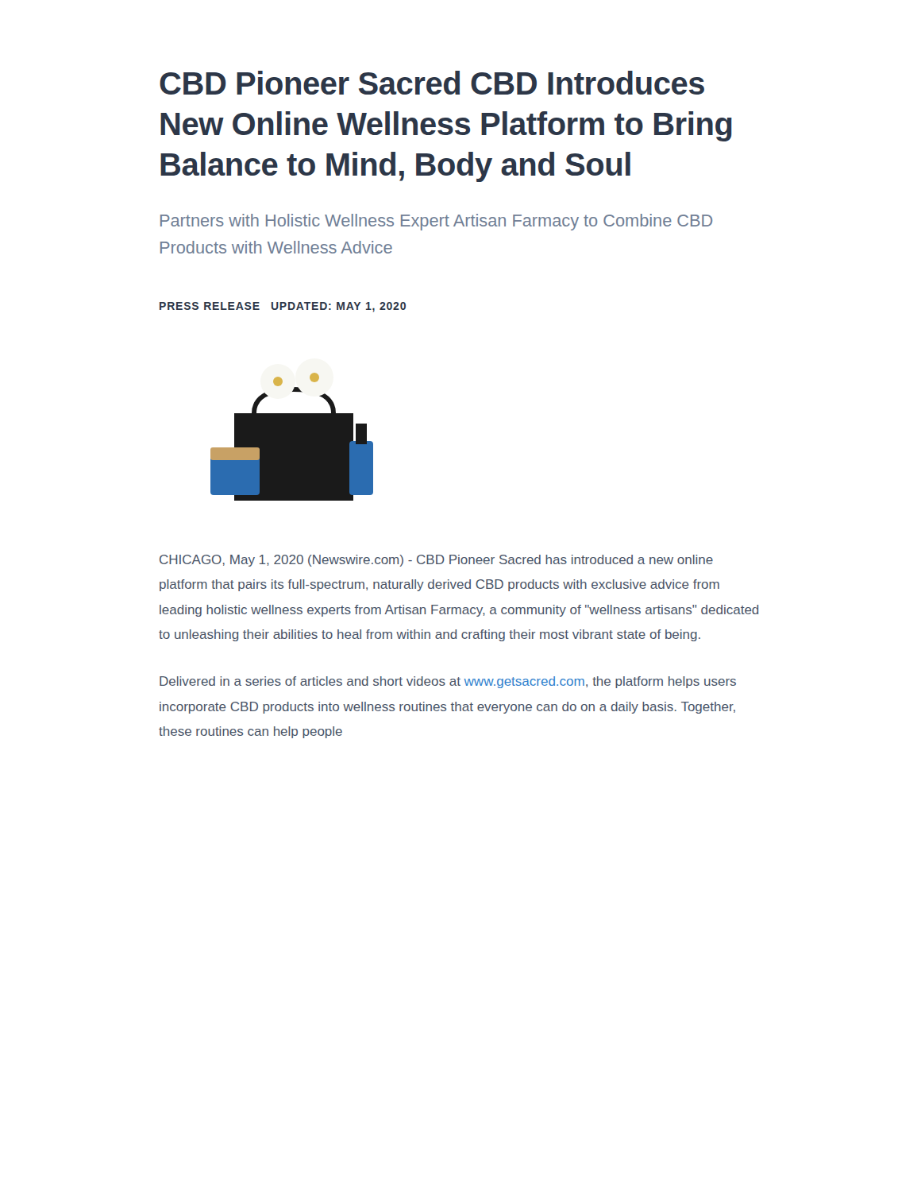CBD Pioneer Sacred CBD Introduces New Online Wellness Platform to Bring Balance to Mind, Body and Soul
Partners with Holistic Wellness Expert Artisan Farmacy to Combine CBD Products with Wellness Advice
Press Release Updated: May 1, 2020
CHICAGO, May 1, 2020 (Newswire.com) - CBD Pioneer Sacred has introduced a new online platform that pairs its full-spectrum, naturally derived CBD products with exclusive advice from leading holistic wellness experts from Artisan Farmacy, a community of "wellness artisans" dedicated to unleashing their abilities to heal from within and crafting their most vibrant state of being.
Delivered in a series of articles and short videos at www.getsacred.com, the platform helps users incorporate CBD products into wellness routines that everyone can do on a daily basis. Together, these routines can help people